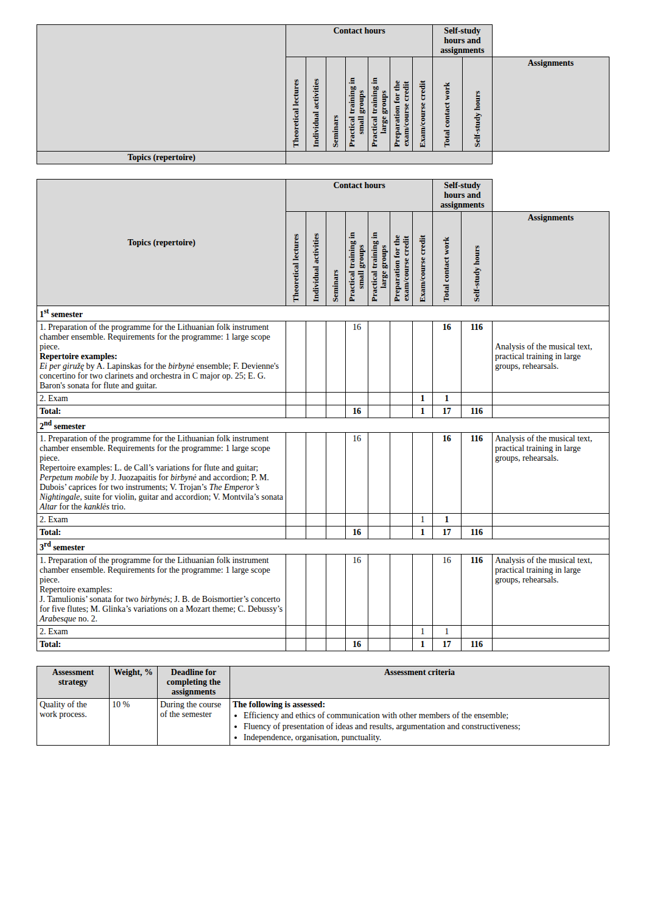| | Contact hours | Self-study hours and assignments |
| --- | --- | --- |
| Theoretical lectures | Individual activities | Seminars | Practical training in small groups | Practical training in large groups | Preparation for the exam/course credit | Exam/course credit | Total contact work | Self-study hours | Assignments |
| Topics (repertoire) | |
Because the original layout merges the "Topics (repertoire)" label into the header block, the following single table reproduces the full grid faithfully.
| Topics (repertoire) | Contact hours | Self-study hours and assignments |
| --- | --- | --- |
| Theoretical lectures | Individual activities | Seminars | Practical training in small groups | Practical training in large groups | Preparation for the exam/course credit | Exam/course credit | Total contact work | Self-study hours | Assignments |
| 1 st semester |
| 1. Preparation of the programme for the Lithuanian folk instrument chamber ensemble. Requirements for the programme: 1 large scope piece. Repertoire examples: Ei per giružę by A. Lapinskas for the birbynė ensemble; F. Devienne's concertino for two clarinets and orchestra in C major op. 25; E. G. Baron's sonata for flute and guitar. | | | | 16 | | | | 16 | 116 | Analysis of the musical text, practical training in large groups, rehearsals. |
| 2. Exam | | | | | | | 1 | 1 | | |
| Total: | | | | 16 | | | 1 | 17 | 116 | |
| 2 nd semester |
| 1. Preparation of the programme for the Lithuanian folk instrument chamber ensemble. Requirements for the programme: 1 large scope piece. Repertoire examples: L. de Call’s variations for flute and guitar; Perpetum mobile by J. Juozapaitis for birbynė and accordion; P. M. Dubois’ caprices for two instruments; V. Trojan’s The Emperor’s Nightingale , suite for violin, guitar and accordion; V. Montvila’s sonata Altar for the kanklės trio. | | | | 16 | | | | 16 | 116 | Analysis of the musical text, practical training in large groups, rehearsals. |
| 2. Exam | | | | | | | 1 | 1 | | |
| Total: | | | | 16 | | | 1 | 17 | 116 | |
| 3 rd semester |
| 1. Preparation of the programme for the Lithuanian folk instrument chamber ensemble. Requirements for the programme: 1 large scope piece. Repertoire examples: J. Tamulionis’ sonata for two birbynė s; J. B. de Boismortier’s concerto for five flutes; M. Glinka’s variations on a Mozart theme; C. Debussy’s Arabesque no. 2. | | | | 16 | | | | 16 | 116 | Analysis of the musical text, practical training in large groups, rehearsals. |
| 2. Exam | | | | | | | 1 | 1 | | |
| Total: | | | | 16 | | | 1 | 17 | 116 | |
| Assessment strategy | Weight, % | Deadline for completing the assignments | Assessment criteria |
| --- | --- | --- | --- |
| Quality of the work process. | 10 % | During the course of the semester | The following is assessed: Efficiency and ethics of communication with other members of the ensemble; Fluency of presentation of ideas and results, argumentation and constructiveness; Independence, organisation, punctuality. |